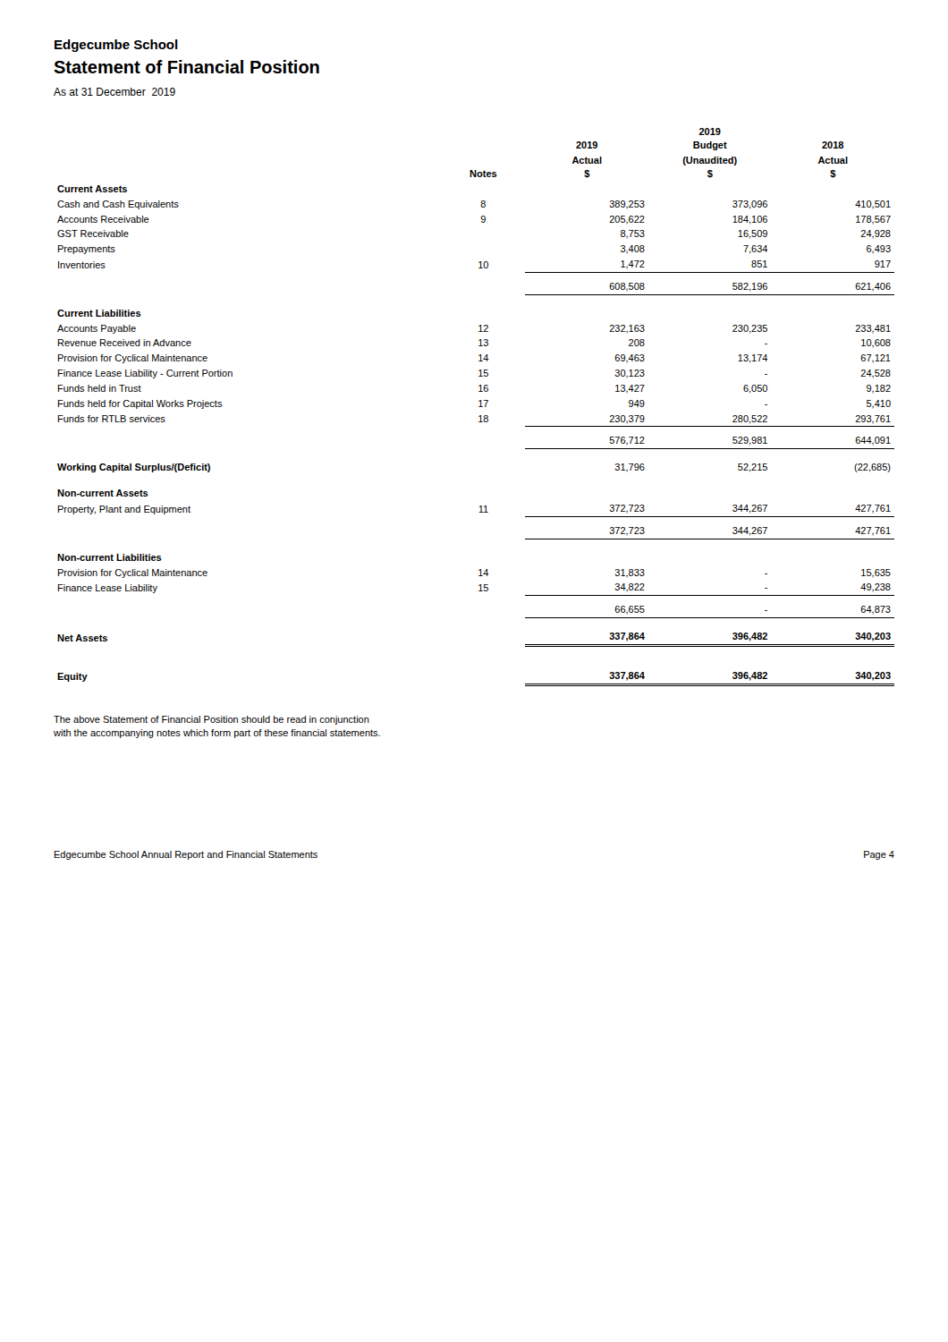Edgecumbe School
Statement of Financial Position
As at 31 December 2019
| | | 2019 | 2019 Budget | 2018 |
| --- | --- | --- | --- | --- |
| | Notes | Actual $ | (Unaudited) $ | Actual $ |
| Current Assets | | | | |
| Cash and Cash Equivalents | 8 | 389,253 | 373,096 | 410,501 |
| Accounts Receivable | 9 | 205,622 | 184,106 | 178,567 |
| GST Receivable | | 8,753 | 16,509 | 24,928 |
| Prepayments | | 3,408 | 7,634 | 6,493 |
| Inventories | 10 | 1,472 | 851 | 917 |
| | | 608,508 | 582,196 | 621,406 |
| Current Liabilities | | | | |
| Accounts Payable | 12 | 232,163 | 230,235 | 233,481 |
| Revenue Received in Advance | 13 | 208 | - | 10,608 |
| Provision for Cyclical Maintenance | 14 | 69,463 | 13,174 | 67,121 |
| Finance Lease Liability - Current Portion | 15 | 30,123 | - | 24,528 |
| Funds held in Trust | 16 | 13,427 | 6,050 | 9,182 |
| Funds held for Capital Works Projects | 17 | 949 | - | 5,410 |
| Funds for RTLB services | 18 | 230,379 | 280,522 | 293,761 |
| | | 576,712 | 529,981 | 644,091 |
| Working Capital Surplus/(Deficit) | | 31,796 | 52,215 | (22,685) |
| Non-current Assets | | | | |
| Property, Plant and Equipment | 11 | 372,723 | 344,267 | 427,761 |
| | | 372,723 | 344,267 | 427,761 |
| Non-current Liabilities | | | | |
| Provision for Cyclical Maintenance | 14 | 31,833 | - | 15,635 |
| Finance Lease Liability | 15 | 34,822 | - | 49,238 |
| | | 66,655 | - | 64,873 |
| Net Assets | | 337,864 | 396,482 | 340,203 |
| Equity | | 337,864 | 396,482 | 340,203 |
The above Statement of Financial Position should be read in conjunction
with the accompanying notes which form part of these financial statements.
Edgecumbe School Annual Report and Financial Statements Page 4